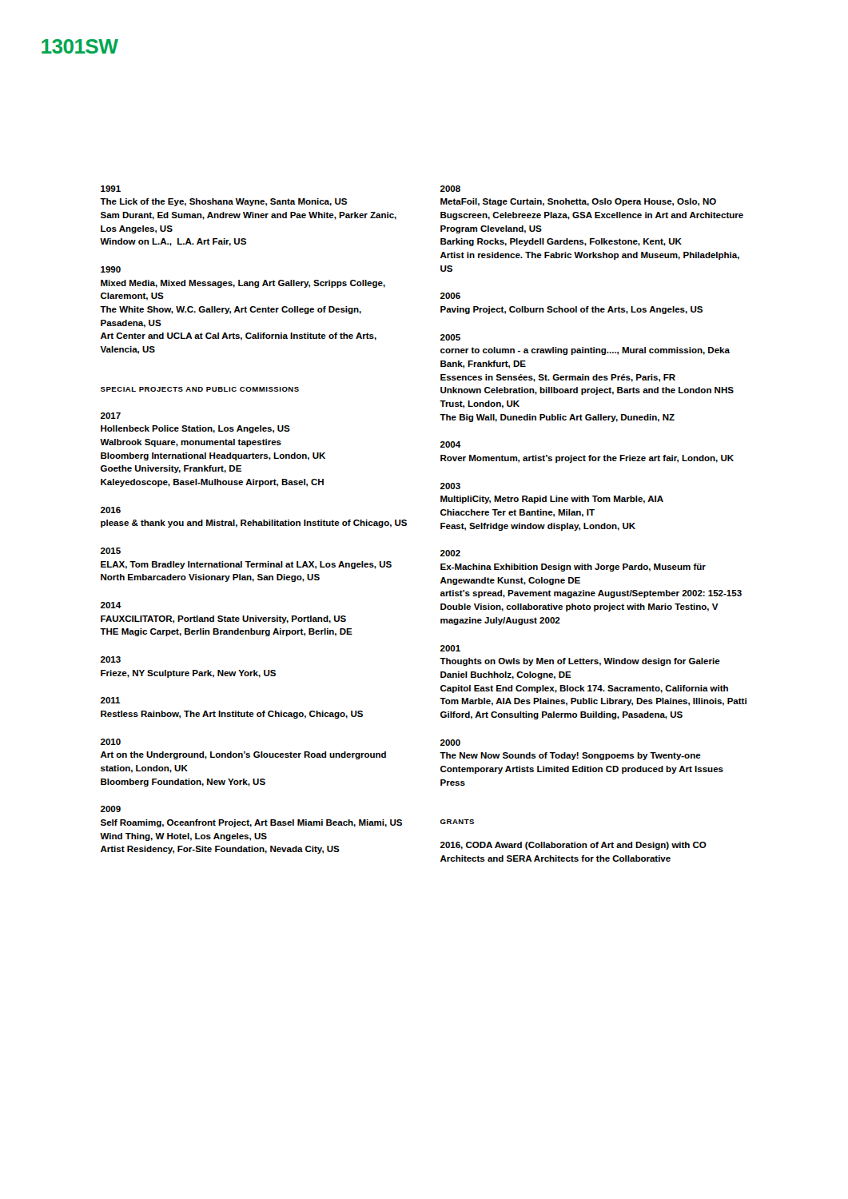1301SW
1991
The Lick of the Eye, Shoshana Wayne, Santa Monica, US
Sam Durant, Ed Suman, Andrew Winer and Pae White, Parker Zanic, Los Angeles, US
Window on L.A., L.A. Art Fair, US
1990
Mixed Media, Mixed Messages, Lang Art Gallery, Scripps College, Claremont, US
The White Show, W.C. Gallery, Art Center College of Design, Pasadena, US
Art Center and UCLA at Cal Arts, California Institute of the Arts, Valencia, US
Special Projects and Public Commissions
2017
Hollenbeck Police Station, Los Angeles, US
Walbrook Square, monumental tapestires
Bloomberg International Headquarters, London, UK
Goethe University, Frankfurt, DE
Kaleyedoscope, Basel-Mulhouse Airport, Basel, CH
2016
please & thank you and Mistral, Rehabilitation Institute of Chicago, US
2015
ELAX, Tom Bradley International Terminal at LAX, Los Angeles, US
North Embarcadero Visionary Plan, San Diego, US
2014
FAUXCILITATOR, Portland State University, Portland, US
THE Magic Carpet, Berlin Brandenburg Airport, Berlin, DE
2013
Frieze, NY Sculpture Park, New York, US
2011
Restless Rainbow, The Art Institute of Chicago, Chicago, US
2010
Art on the Underground, London’s Gloucester Road underground station, London, UK
Bloomberg Foundation, New York, US
2009
Self Roamimg, Oceanfront Project, Art Basel Miami Beach, Miami, US
Wind Thing, W Hotel, Los Angeles, US
Artist Residency, For-Site Foundation, Nevada City, US
2008
MetaFoil, Stage Curtain, Snohetta, Oslo Opera House, Oslo, NO
Bugscreen, Celebreeze Plaza, GSA Excellence in Art and Architecture Program Cleveland, US
Barking Rocks, Pleydell Gardens, Folkestone, Kent, UK
Artist in residence. The Fabric Workshop and Museum, Philadelphia, US
2006
Paving Project, Colburn School of the Arts, Los Angeles, US
2005
corner to column - a crawling painting...., Mural commission, Deka Bank, Frankfurt, DE
Essences in Sensées, St. Germain des Prés, Paris, FR
Unknown Celebration, billboard project, Barts and the London NHS Trust, London, UK
The Big Wall, Dunedin Public Art Gallery, Dunedin, NZ
2004
Rover Momentum, artist’s project for the Frieze art fair, London, UK
2003
MultipliCity, Metro Rapid Line with Tom Marble, AIA
Chiacchere Ter et Bantine, Milan, IT
Feast, Selfridge window display, London, UK
2002
Ex-Machina Exhibition Design with Jorge Pardo, Museum für Angewandte Kunst, Cologne DE
artist’s spread, Pavement magazine August/September 2002: 152-153
Double Vision, collaborative photo project with Mario Testino, V magazine July/August 2002
2001
Thoughts on Owls by Men of Letters, Window design for Galerie Daniel Buchholz, Cologne, DE
Capitol East End Complex, Block 174. Sacramento, California with Tom Marble, AIA Des Plaines, Public Library, Des Plaines, Illinois, Patti Gilford, Art Consulting Palermo Building, Pasadena, US
2000
The New Now Sounds of Today! Songpoems by Twenty-one Contemporary Artists Limited Edition CD produced by Art Issues Press
Grants
2016, CODA Award (Collaboration of Art and Design) with CO Architects and SERA Architects for the Collaborative